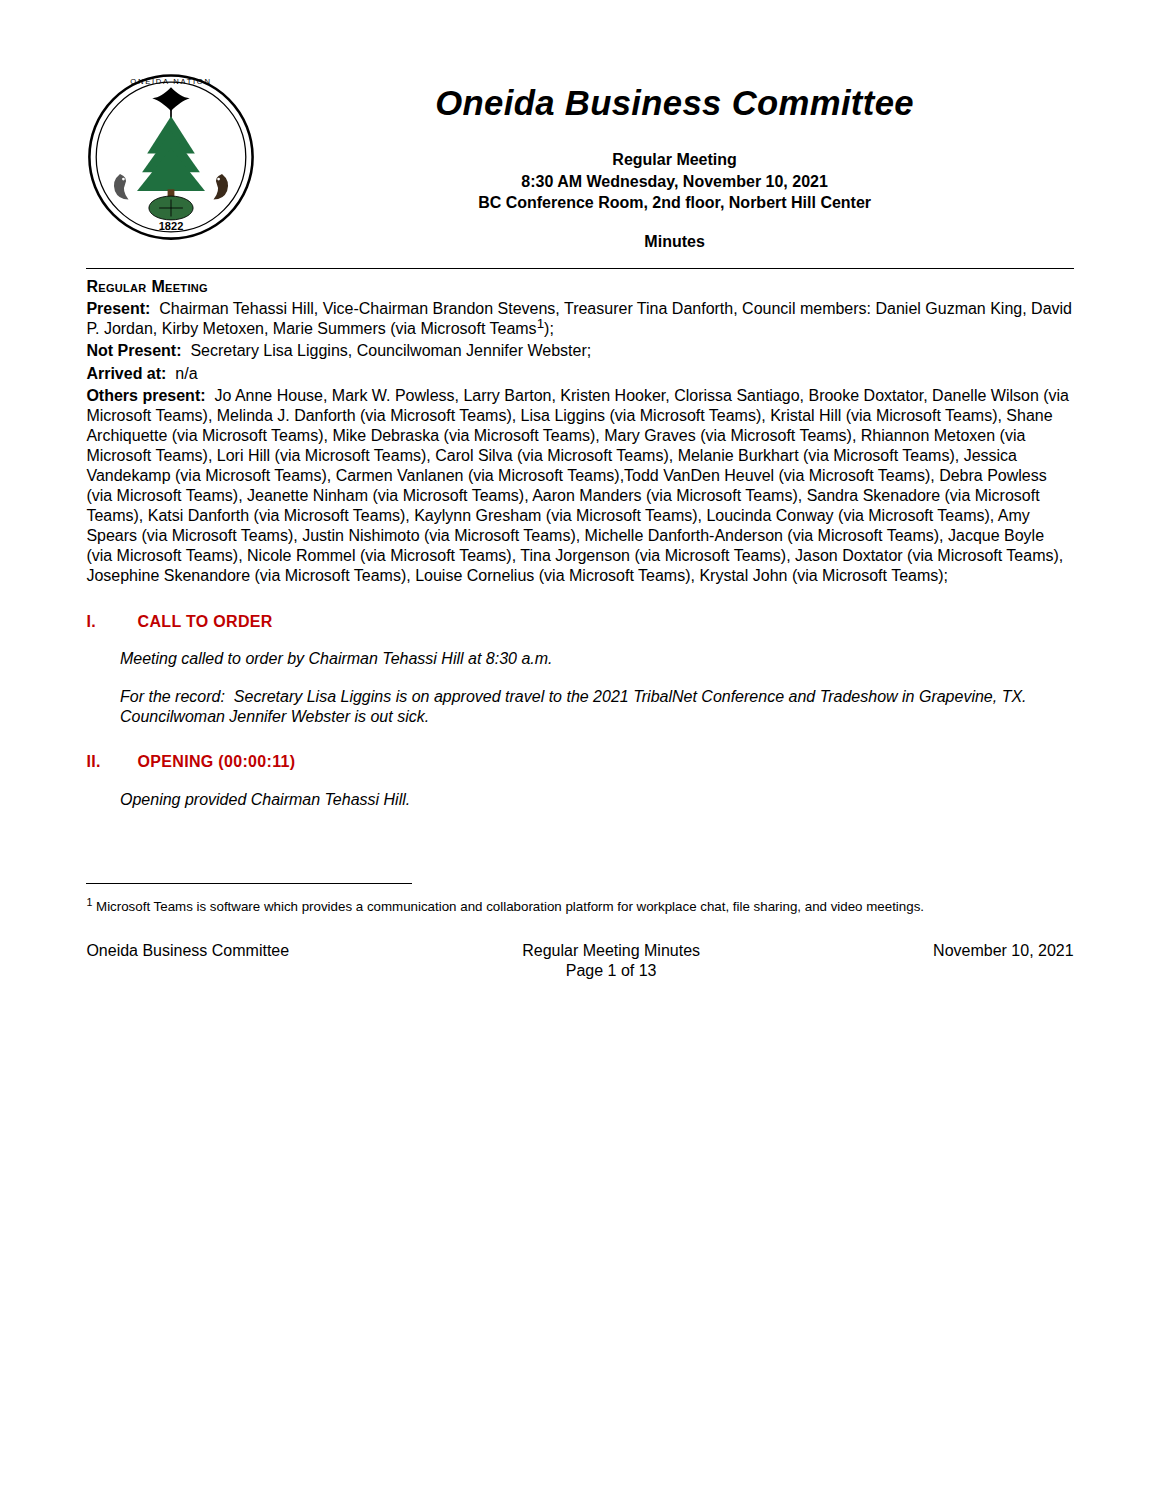1822 ONEIDA NATION
Oneida Business Committee
Regular Meeting
8:30 AM Wednesday, November 10, 2021
BC Conference Room, 2nd floor, Norbert Hill Center
Minutes
Regular Meeting
Present: Chairman Tehassi Hill, Vice-Chairman Brandon Stevens, Treasurer Tina Danforth, Council members: Daniel Guzman King, David P. Jordan, Kirby Metoxen, Marie Summers (via Microsoft Teams1);
Not Present: Secretary Lisa Liggins, Councilwoman Jennifer Webster;
Arrived at: n/a
Others present: Jo Anne House, Mark W. Powless, Larry Barton, Kristen Hooker, Clorissa Santiago, Brooke Doxtator, Danelle Wilson (via Microsoft Teams), Melinda J. Danforth (via Microsoft Teams), Lisa Liggins (via Microsoft Teams), Kristal Hill (via Microsoft Teams), Shane Archiquette (via Microsoft Teams), Mike Debraska (via Microsoft Teams), Mary Graves (via Microsoft Teams), Rhiannon Metoxen (via Microsoft Teams), Lori Hill (via Microsoft Teams), Carol Silva (via Microsoft Teams), Melanie Burkhart (via Microsoft Teams), Jessica Vandekamp (via Microsoft Teams), Carmen Vanlanen (via Microsoft Teams),Todd VanDen Heuvel (via Microsoft Teams), Debra Powless (via Microsoft Teams), Jeanette Ninham (via Microsoft Teams), Aaron Manders (via Microsoft Teams), Sandra Skenadore (via Microsoft Teams), Katsi Danforth (via Microsoft Teams), Kaylynn Gresham (via Microsoft Teams), Loucinda Conway (via Microsoft Teams), Amy Spears (via Microsoft Teams), Justin Nishimoto (via Microsoft Teams), Michelle Danforth-Anderson (via Microsoft Teams), Jacque Boyle (via Microsoft Teams), Nicole Rommel (via Microsoft Teams), Tina Jorgenson (via Microsoft Teams), Jason Doxtator (via Microsoft Teams), Josephine Skenandore (via Microsoft Teams), Louise Cornelius (via Microsoft Teams), Krystal John (via Microsoft Teams);
I. CALL TO ORDER
Meeting called to order by Chairman Tehassi Hill at 8:30 a.m.
For the record: Secretary Lisa Liggins is on approved travel to the 2021 TribalNet Conference and Tradeshow in Grapevine, TX. Councilwoman Jennifer Webster is out sick.
II. OPENING (00:00:11)
Opening provided Chairman Tehassi Hill.
1 Microsoft Teams is software which provides a communication and collaboration platform for workplace chat, file sharing, and video meetings.
Oneida Business Committee
Regular Meeting Minutes
Page 1 of 13
November 10, 2021